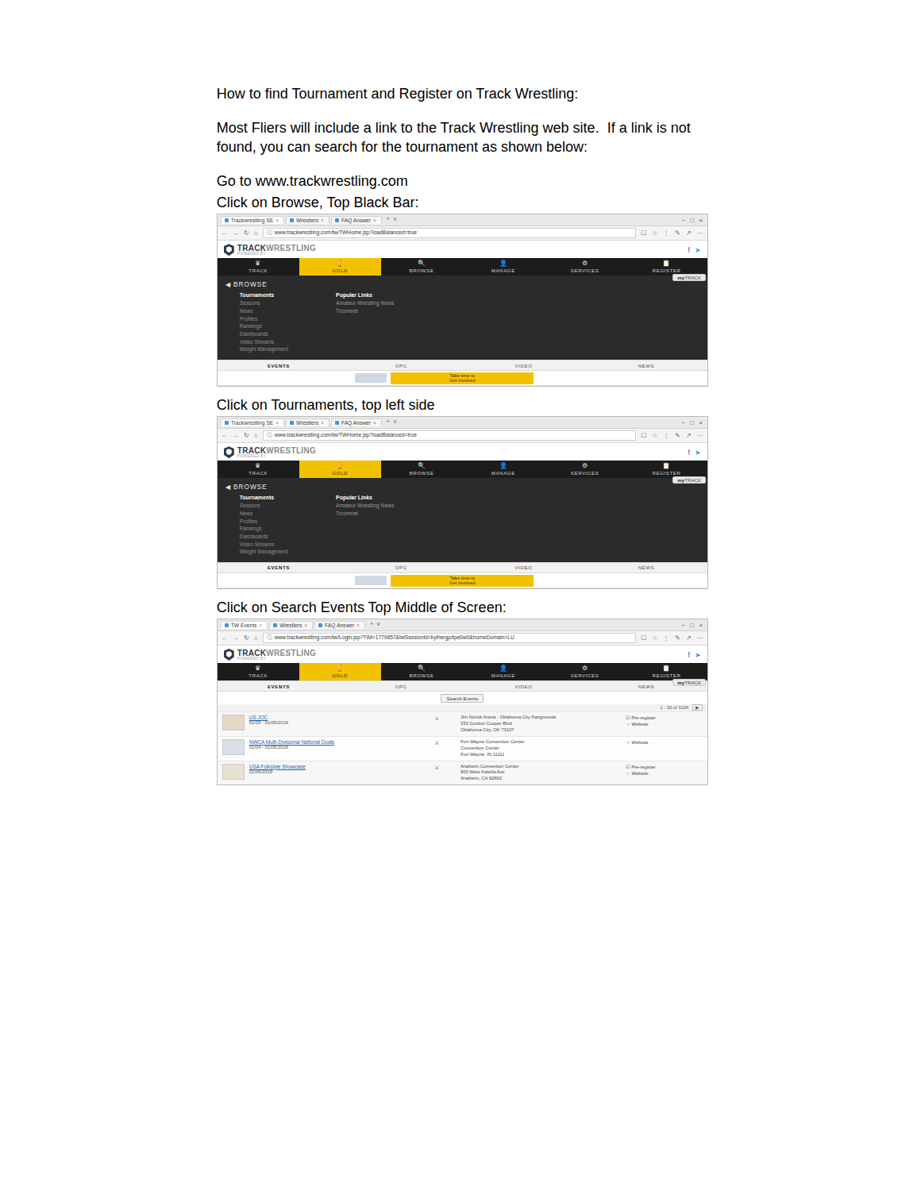How to find Tournament and Register on Track Wrestling:
Most Fliers will include a link to the Track Wrestling web site. If a link is not found, you can search for the tournament as shown below:
Go to www.trackwrestling.com
Click on Browse, Top Black Bar:
Trackwrestling SE×
Wrestlers×
FAQ Answer×
+ ∨
−□×
←→↻⌂
ⓘwww.trackwrestling.com/tw/TWHome.jsp?loadBalanced=true
☐☆⋮✎↗⋯
TRACKWRESTLING
POWERED BY
f➤
♛TRACK
🏆GOLD
🔍BROWSE
👤MANAGE
⚙SERVICES
📋REGISTER
my TRACK
◀ BROWSE
Tournaments
Seasons
News
Profiles
Rankings
Dashboards
Video Streams
Weight Management
Popular Links
Amateur Wrestling News
Trcomnet
EVENTS OPC VIDEO NEWS
Take time to
Get Involved
Click on Tournaments, top left side
Trackwrestling SE×
Wrestlers×
FAQ Answer×
+ ∨
−□×
←→↻⌂
ⓘwww.trackwrestling.com/tw/TWHome.jsp?loadBalanced=true
☐☆⋮✎↗⋯
TRACKWRESTLING
POWERED BY
f➤
♛TRACK
🏆GOLD
🔍BROWSE
👤MANAGE
⚙SERVICES
📋REGISTER
my TRACK
◀ BROWSE
Tournaments
Seasons
News
Profiles
Rankings
Dashboards
Video Streams
Weight Management
Popular Links
Amateur Wrestling News
Trcomnet
EVENTS OPC VIDEO NEWS
Take time to
Get Involved
Click on Search Events Top Middle of Screen:
TW Events×
Wrestlers×
FAQ Answer×
+ ∨
−□×
←→↻⌂
ⓘwww.trackwrestling.com/tw/Login.jsp?TIM=1779857&twSessionId=kylhergp/tpe0w0&homeDomain=LU
☐☆⋮✎↗⋯
TRACKWRESTLING
POWERED BY
f➤
♛TRACK
🏆GOLD
🔍BROWSE
👤MANAGE
⚙SERVICES
📋REGISTER
my TRACK
EVENTS OPC VIDEO NEWS
Search Events
1 - 30 of 3104 ▶
US JOC
01/05 - 01/05/2018
⚔
Jim Norick Arena - Oklahoma City Fairgrounds
333 Gordon Cooper Blvd
Oklahoma City, OK 73107
☑Pre-register
☼Website
NWCA Multi-Divisional National Duals
01/04 - 01/05/2018
⚔
Fort Wayne Convention Center
Convention Center
Fort Wayne, IN 11111
☼Website
USA Folkstyle Showcase
01/06/2018
⚔
Anaheim Convention Center
800 West Katella Ave
Anaheim, CA 92802
☑Pre-register
☼Website